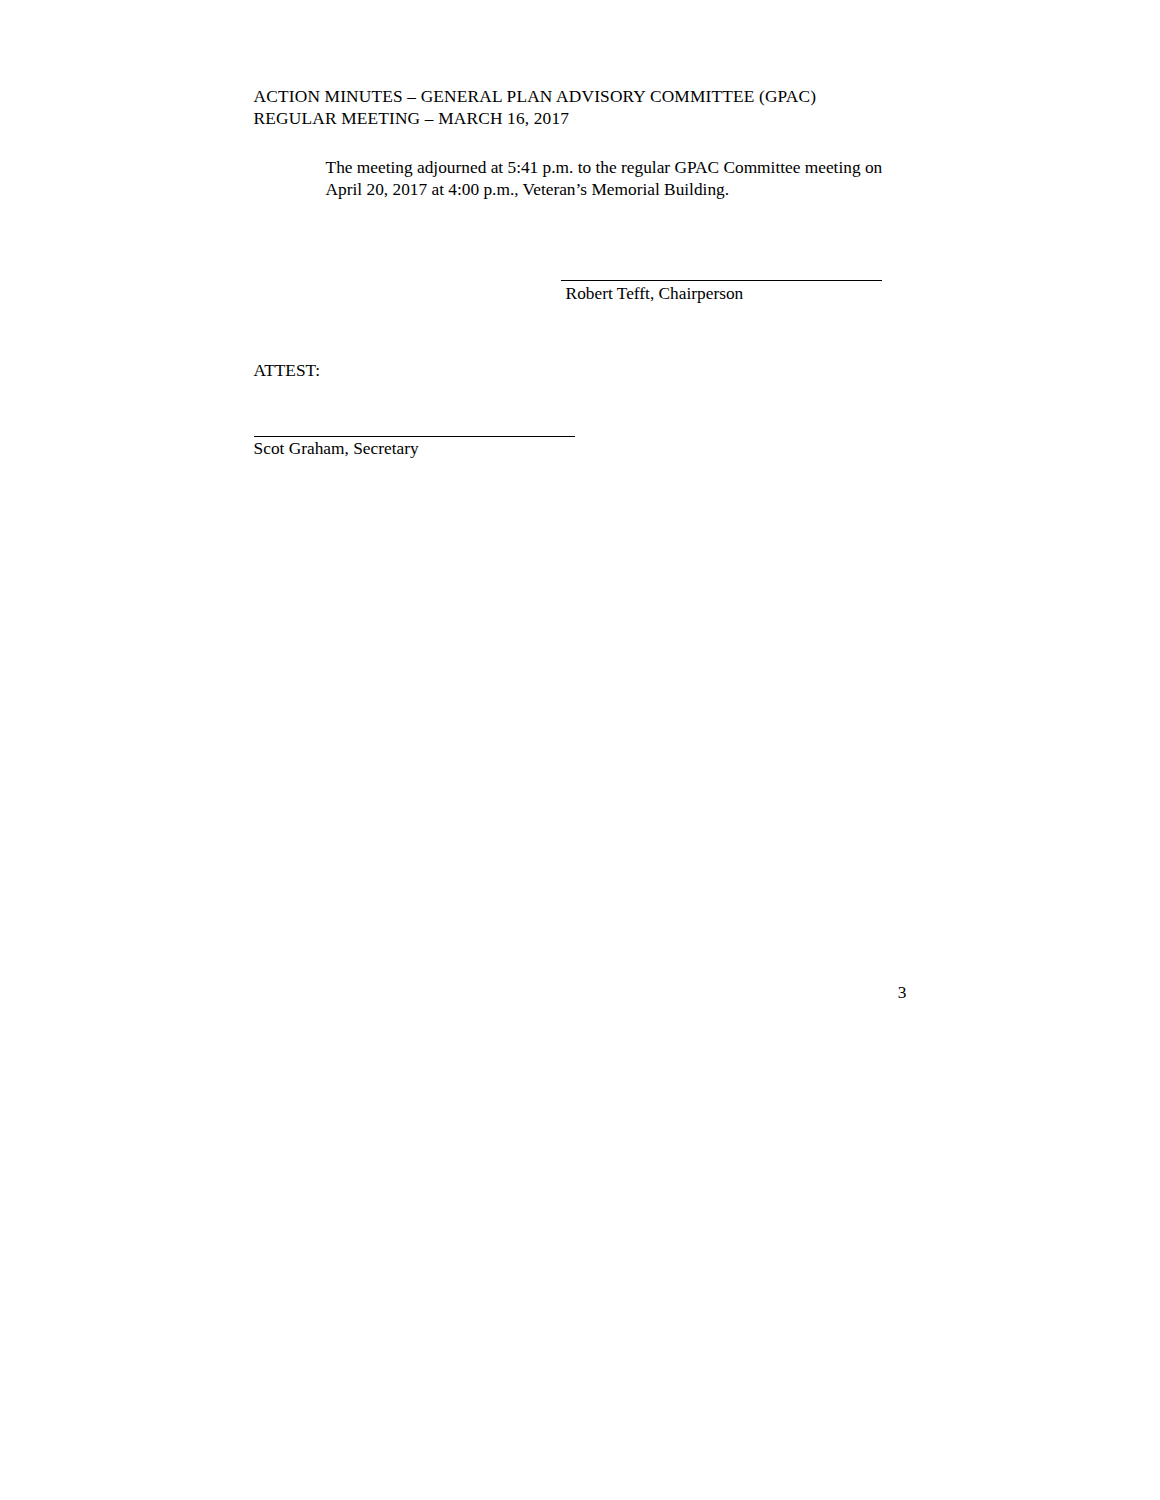ACTION MINUTES – GENERAL PLAN ADVISORY COMMITTEE (GPAC)
REGULAR MEETING – MARCH 16, 2017
The meeting adjourned at 5:41 p.m. to the regular GPAC Committee meeting on April 20, 2017 at 4:00 p.m., Veteran’s Memorial Building.
Robert Tefft, Chairperson
ATTEST:
Scot Graham, Secretary
3